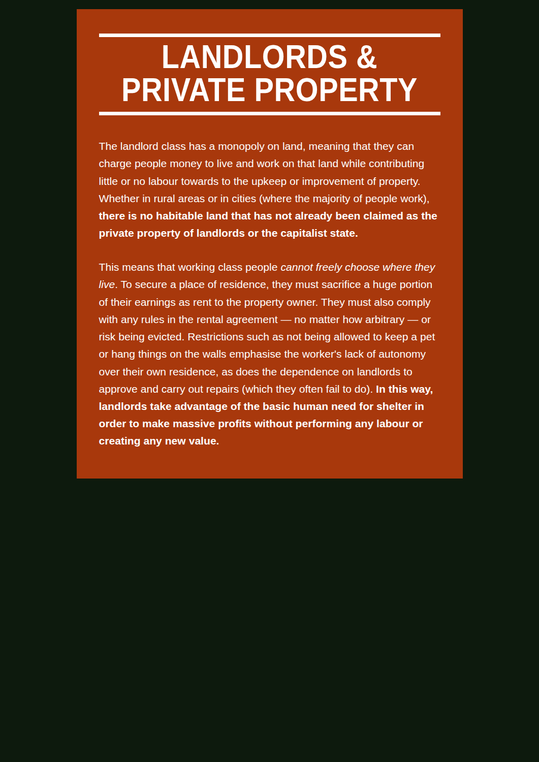Landlords & Private Property
The landlord class has a monopoly on land, meaning that they can charge people money to live and work on that land while contributing little or no labour towards to the upkeep or improvement of property. Whether in rural areas or in cities (where the majority of people work), there is no habitable land that has not already been claimed as the private property of landlords or the capitalist state.
This means that working class people cannot freely choose where they live. To secure a place of residence, they must sacrifice a huge portion of their earnings as rent to the property owner. They must also comply with any rules in the rental agreement — no matter how arbitrary — or risk being evicted. Restrictions such as not being allowed to keep a pet or hang things on the walls emphasise the worker's lack of autonomy over their own residence, as does the dependence on landlords to approve and carry out repairs (which they often fail to do). In this way, landlords take advantage of the basic human need for shelter in order to make massive profits without performing any labour or creating any new value.